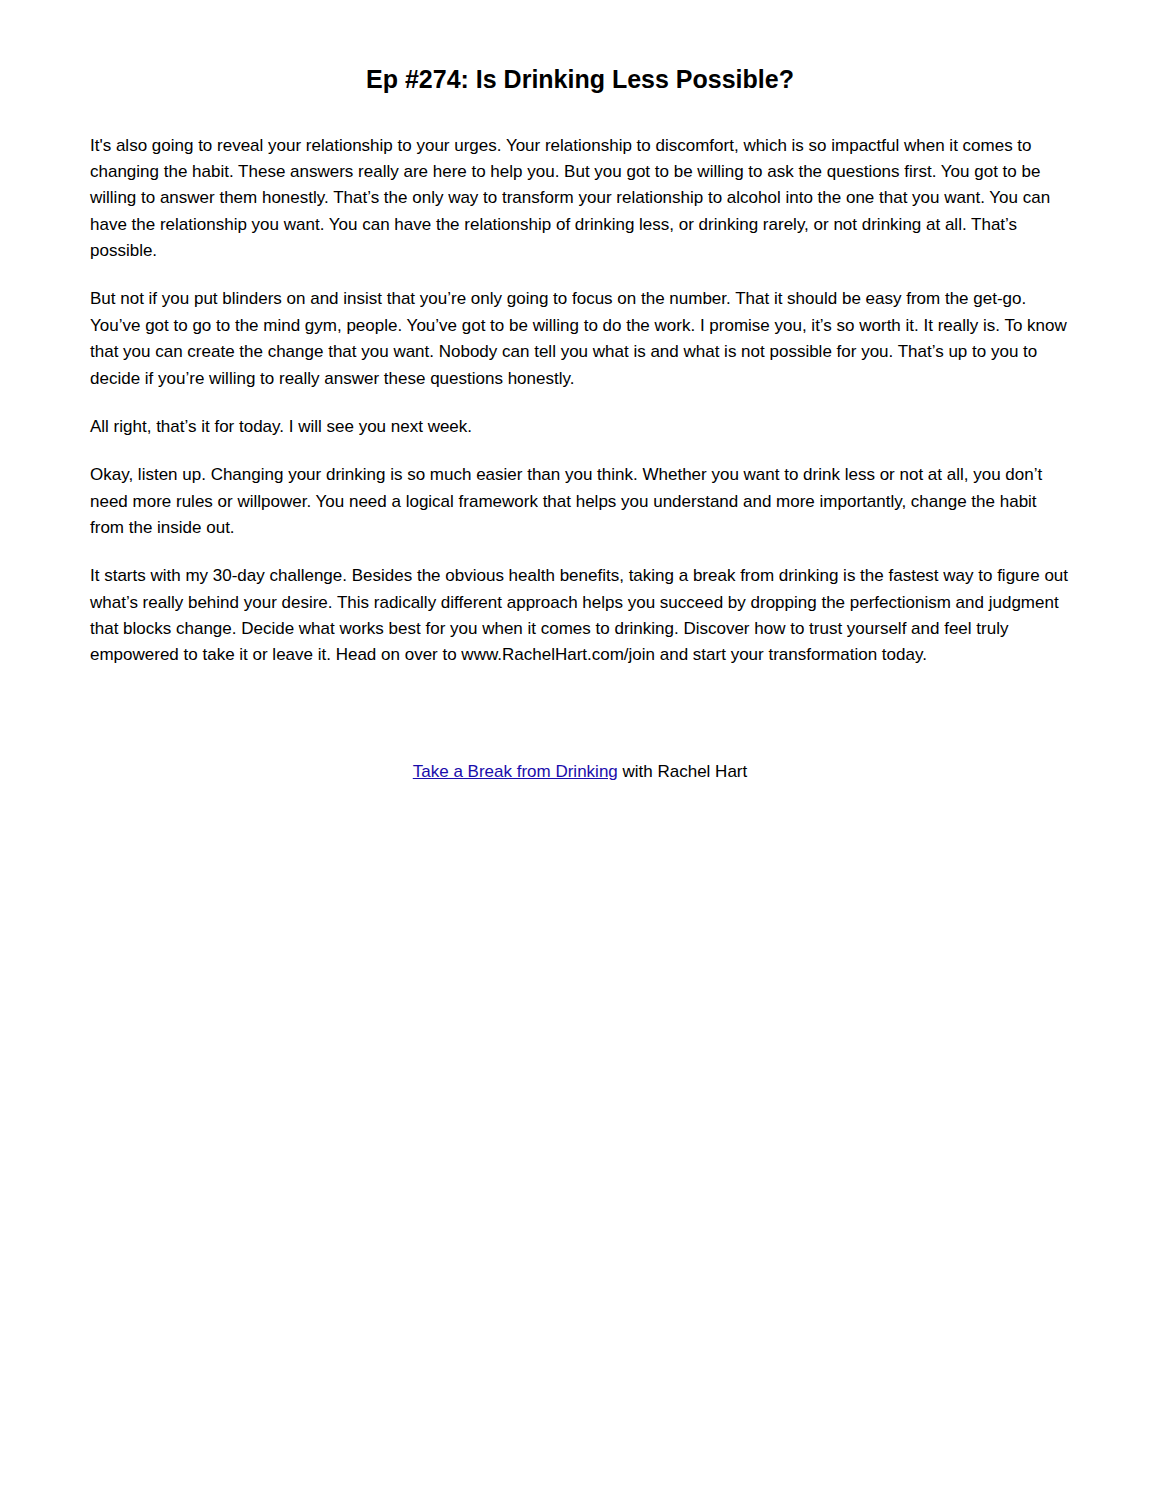Ep #274: Is Drinking Less Possible?
It's also going to reveal your relationship to your urges. Your relationship to discomfort, which is so impactful when it comes to changing the habit. These answers really are here to help you. But you got to be willing to ask the questions first. You got to be willing to answer them honestly. That’s the only way to transform your relationship to alcohol into the one that you want. You can have the relationship you want. You can have the relationship of drinking less, or drinking rarely, or not drinking at all. That’s possible.
But not if you put blinders on and insist that you’re only going to focus on the number. That it should be easy from the get-go. You’ve got to go to the mind gym, people. You’ve got to be willing to do the work. I promise you, it’s so worth it. It really is. To know that you can create the change that you want. Nobody can tell you what is and what is not possible for you. That’s up to you to decide if you’re willing to really answer these questions honestly.
All right, that’s it for today. I will see you next week.
Okay, listen up. Changing your drinking is so much easier than you think. Whether you want to drink less or not at all, you don’t need more rules or willpower. You need a logical framework that helps you understand and more importantly, change the habit from the inside out.
It starts with my 30-day challenge. Besides the obvious health benefits, taking a break from drinking is the fastest way to figure out what’s really behind your desire. This radically different approach helps you succeed by dropping the perfectionism and judgment that blocks change. Decide what works best for you when it comes to drinking. Discover how to trust yourself and feel truly empowered to take it or leave it. Head on over to www.RachelHart.com/join and start your transformation today.
Take a Break from Drinking with Rachel Hart